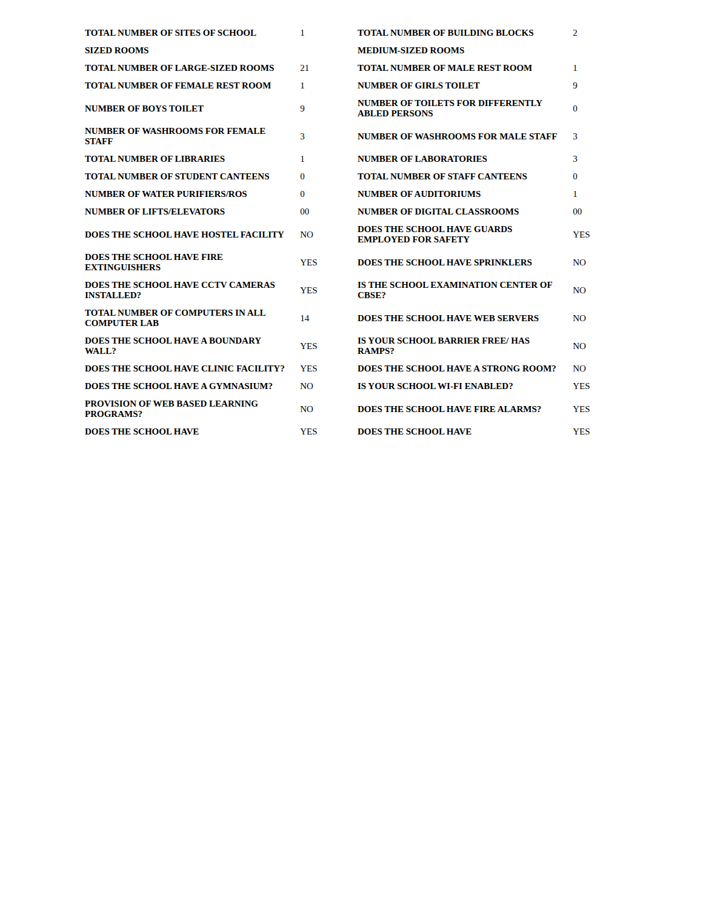| Total number of sites of school | 1 | Total number of building blocks | 2 |
| Sized rooms | | Medium-sized rooms | |
| Total number of large-sized rooms | 21 | Total number of male rest room | 1 |
| Total number of female rest room | 1 | Number of girls toilet | 9 |
| Number of boys toilet | 9 | Number of toilets for differently abled persons | 0 |
| Number of washrooms for female staff | 3 | Number of washrooms for male staff | 3 |
| Total number of libraries | 1 | Number of laboratories | 3 |
| Total number of student canteens | 0 | Total number of staff canteens | 0 |
| Number of water purifiers/ROs | 0 | Number of auditoriums | 1 |
| Number of lifts/elevators | 00 | Number of digital classrooms | 00 |
| Does the school have hostel facility | NO | Does the school have guards employed for safety | YES |
| Does the school have fire extinguishers | YES | Does the school have sprinklers | NO |
| Does the school have CCTV cameras installed? | YES | Is the school examination center of CBSE? | NO |
| Total number of computers in all computer lab | 14 | Does the school have web servers | NO |
| Does the school have a boundary wall? | YES | Is your school barrier free/ has ramps? | NO |
| Does the school have clinic facility? | YES | Does the school have a strong room? | NO |
| Does the school have a gymnasium? | NO | Is your school Wi-Fi enabled? | YES |
| Provision of web based learning programs? | NO | Does the school have fire alarms? | YES |
| Does the school have | YES | Does the school have | YES |